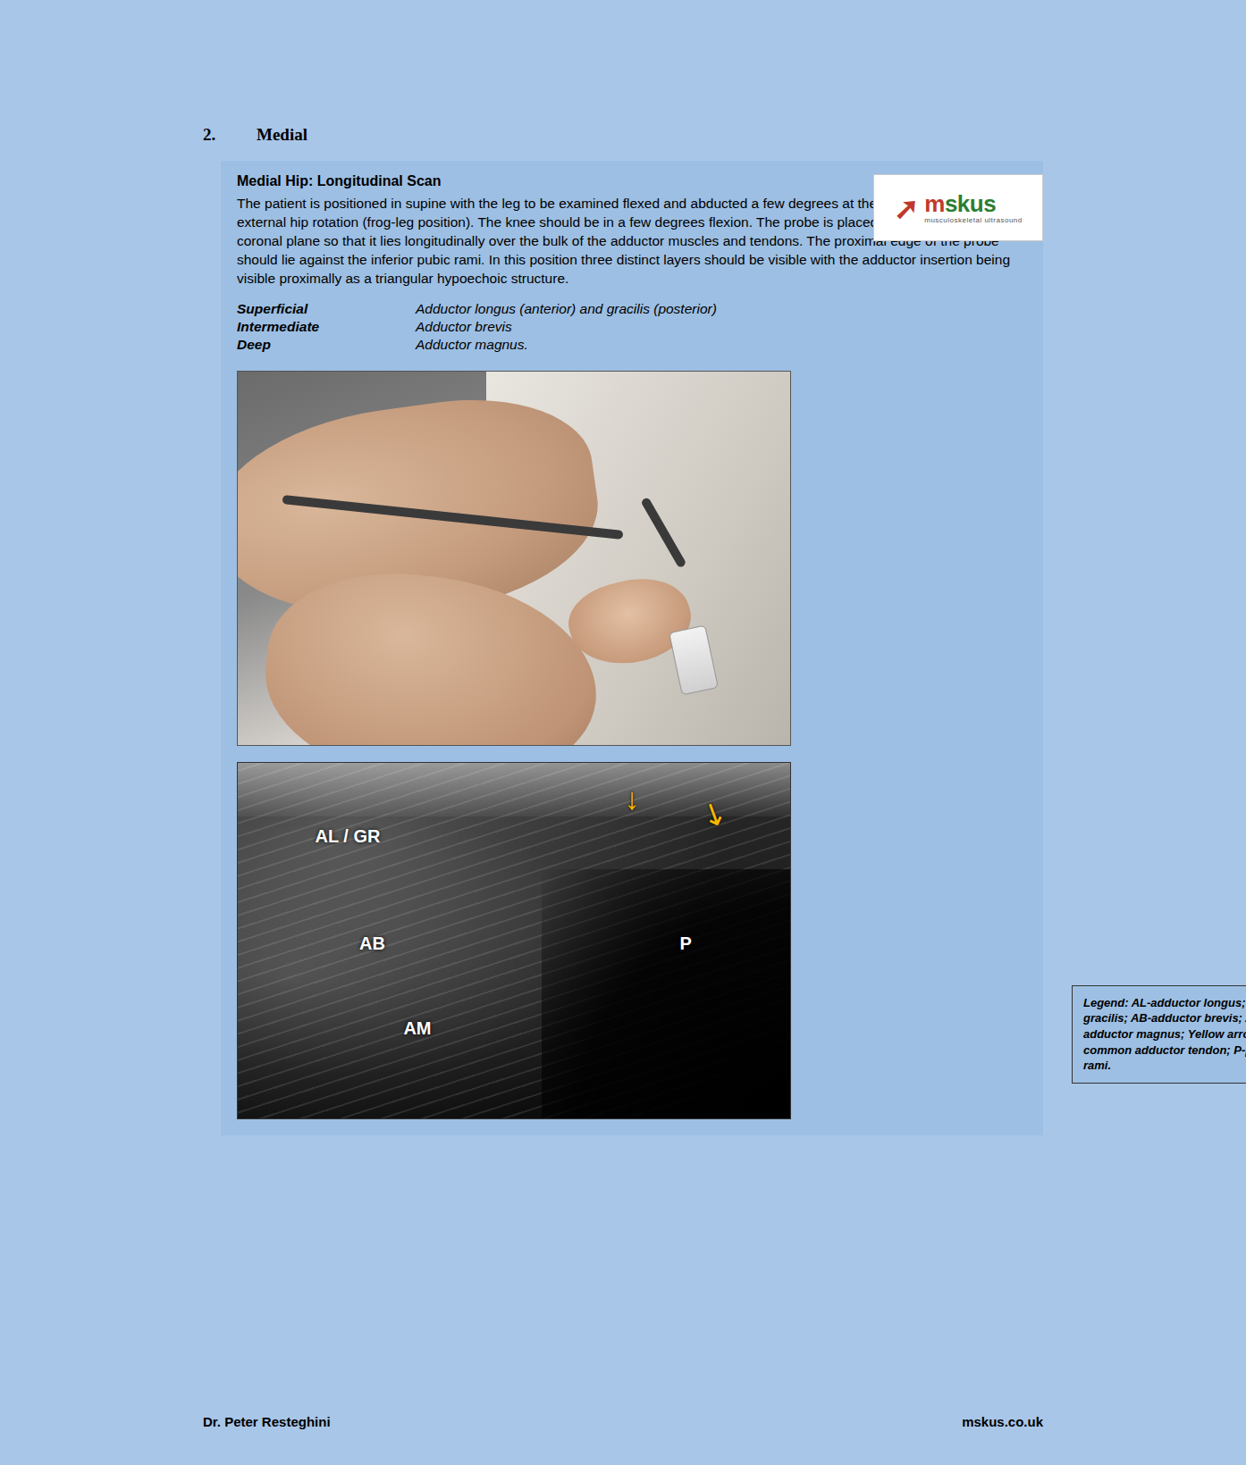➚
mskus
musculoskeletal ultrasound
2. Medial
Medial Hip: Longitudinal Scan
The patient is positioned in supine with the leg to be examined flexed and abducted a few degrees at the hip and in some external hip rotation (frog-leg position). The knee should be in a few degrees flexion. The probe is placed in the anatomical coronal plane so that it lies longitudinally over the bulk of the adductor muscles and tendons. The proximal edge of the probe should lie against the inferior pubic rami. In this position three distinct layers should be visible with the adductor insertion being visible proximally as a triangular hypoechoic structure.
| Superficial | Adductor longus (anterior) and gracilis (posterior) |
| Intermediate | Adductor brevis |
| Deep | Adductor magnus. |
AL / GR
AB
AM
P
↓
↘
Legend: AL-adductor longus; GR-gracilis; AB-adductor brevis; AM-adductor magnus; Yellow arrow-common adductor tendon; P-pubic rami.
Dr. Peter Resteghini
mskus.co.uk